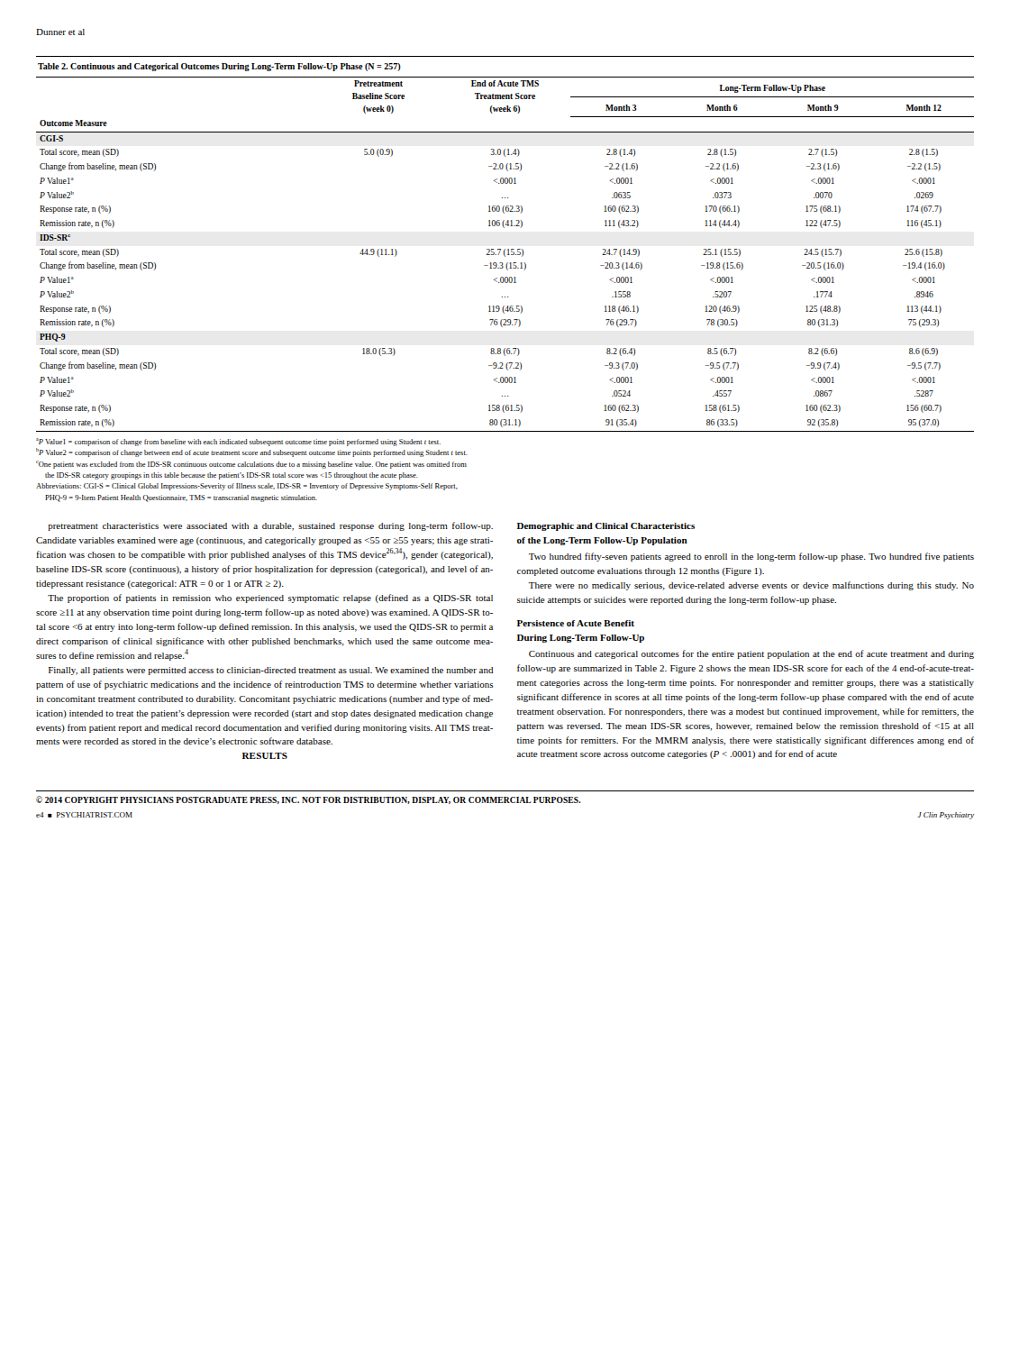Dunner et al
Table 2. Continuous and Categorical Outcomes During Long-Term Follow-Up Phase (N = 257)
| | Pretreatment Baseline Score (week 0) | End of Acute TMS Treatment Score (week 6) | Long-Term Follow-Up Phase |
| --- | --- | --- | --- |
| Month 3 | Month 6 | Month 9 | Month 12 |
| Outcome Measure | | | | | | |
| CGI-S |
| Total score, mean (SD) | 5.0 (0.9) | 3.0 (1.4) | 2.8 (1.4) | 2.8 (1.5) | 2.7 (1.5) | 2.8 (1.5) |
| Change from baseline, mean (SD) | | −2.0 (1.5) | −2.2 (1.6) | −2.2 (1.6) | −2.3 (1.6) | −2.2 (1.5) |
| P Value1 a | | <.0001 | <.0001 | <.0001 | <.0001 | <.0001 |
| P Value2 b | | … | .0635 | .0373 | .0070 | .0269 |
| Response rate, n (%) | | 160 (62.3) | 160 (62.3) | 170 (66.1) | 175 (68.1) | 174 (67.7) |
| Remission rate, n (%) | | 106 (41.2) | 111 (43.2) | 114 (44.4) | 122 (47.5) | 116 (45.1) |
| IDS-SR c |
| Total score, mean (SD) | 44.9 (11.1) | 25.7 (15.5) | 24.7 (14.9) | 25.1 (15.5) | 24.5 (15.7) | 25.6 (15.8) |
| Change from baseline, mean (SD) | | −19.3 (15.1) | −20.3 (14.6) | −19.8 (15.6) | −20.5 (16.0) | −19.4 (16.0) |
| P Value1 a | | <.0001 | <.0001 | <.0001 | <.0001 | <.0001 |
| P Value2 b | | … | .1558 | .5207 | .1774 | .8946 |
| Response rate, n (%) | | 119 (46.5) | 118 (46.1) | 120 (46.9) | 125 (48.8) | 113 (44.1) |
| Remission rate, n (%) | | 76 (29.7) | 76 (29.7) | 78 (30.5) | 80 (31.3) | 75 (29.3) |
| PHQ-9 |
| Total score, mean (SD) | 18.0 (5.3) | 8.8 (6.7) | 8.2 (6.4) | 8.5 (6.7) | 8.2 (6.6) | 8.6 (6.9) |
| Change from baseline, mean (SD) | | −9.2 (7.2) | −9.3 (7.0) | −9.5 (7.7) | −9.9 (7.4) | −9.5 (7.7) |
| P Value1 a | | <.0001 | <.0001 | <.0001 | <.0001 | <.0001 |
| P Value2 b | | … | .0524 | .4557 | .0867 | .5287 |
| Response rate, n (%) | | 158 (61.5) | 160 (62.3) | 158 (61.5) | 160 (62.3) | 156 (60.7) |
| Remission rate, n (%) | | 80 (31.1) | 91 (35.4) | 86 (33.5) | 92 (35.8) | 95 (37.0) |
aP Value1 = comparison of change from baseline with each indicated subsequent outcome time point performed using Student t test.
bP Value2 = comparison of change between end of acute treatment score and subsequent outcome time points performed using Student t test.
cOne patient was excluded from the IDS-SR continuous outcome calculations due to a missing baseline value. One patient was omitted from
the IDS-SR category groupings in this table because the patient’s IDS-SR total score was <15 throughout the acute phase.
Abbreviations: CGI-S = Clinical Global Impressions-Severity of Illness scale, IDS-SR = Inventory of Depressive Symptoms-Self Report,
PHQ-9 = 9-Item Patient Health Questionnaire, TMS = transcranial magnetic stimulation.
pretreatment characteristics were associated with a durable, sustained response during long-term follow-up. Candidate variables examined were age (continuous, and categorically grouped as <55 or ≥55 years; this age stratification was chosen to be compatible with prior published analyses of this TMS device26,34), gender (categorical), baseline IDS-SR score (continuous), a history of prior hospitalization for depression (categorical), and level of antidepressant resistance (categorical: ATR = 0 or 1 or ATR ≥ 2).
The proportion of patients in remission who experienced symptomatic relapse (defined as a QIDS-SR total score ≥11 at any observation time point during long-term follow-up as noted above) was examined. A QIDS-SR total score <6 at entry into long-term follow-up defined remission. In this analysis, we used the QIDS-SR to permit a direct comparison of clinical significance with other published benchmarks, which used the same outcome measures to define remission and relapse.4
Finally, all patients were permitted access to clinician-directed treatment as usual. We examined the number and pattern of use of psychiatric medications and the incidence of reintroduction TMS to determine whether variations in concomitant treatment contributed to durability. Concomitant psychiatric medications (number and type of medication) intended to treat the patient’s depression were recorded (start and stop dates designated medication change events) from patient report and medical record documentation and verified during monitoring visits. All TMS treatments were recorded as stored in the device’s electronic software database.
Results
Demographic and Clinical Characteristics
of the Long-Term Follow-Up Population
Two hundred fifty-seven patients agreed to enroll in the long-term follow-up phase. Two hundred five patients completed outcome evaluations through 12 months (Figure 1).
There were no medically serious, device-related adverse events or device malfunctions during this study. No suicide attempts or suicides were reported during the long-term follow-up phase.
Persistence of Acute Benefit
During Long-Term Follow-Up
Continuous and categorical outcomes for the entire patient population at the end of acute treatment and during follow-up are summarized in Table 2. Figure 2 shows the mean IDS-SR score for each of the 4 end-of-acute-treatment categories across the long-term time points. For nonresponder and remitter groups, there was a statistically significant difference in scores at all time points of the long-term follow-up phase compared with the end of acute treatment observation. For nonresponders, there was a modest but continued improvement, while for remitters, the pattern was reversed. The mean IDS-SR scores, however, remained below the remission threshold of <15 at all time points for remitters. For the MMRM analysis, there were statistically significant differences among end of acute treatment score across outcome categories (P < .0001) and for end of acute
© 2014 COPYRIGHT PHYSICIANS POSTGRADUATE PRESS, INC. NOT FOR DISTRIBUTION, DISPLAY, OR COMMERCIAL PURPOSES.
e4 ■ PSYCHIATRIST.COM
J Clin Psychiatry